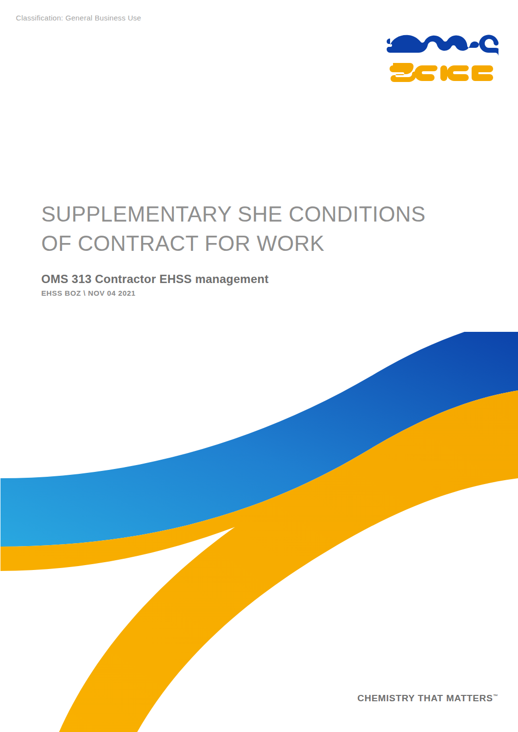Classification: General Business Use
SUPPLEMENTARY SHE CONDITIONS
OF CONTRACT FOR WORK
OMS 313 Contractor EHSS management
EHSS BOZ \ NOV 04 2021
CHEMISTRY THAT MATTERS™